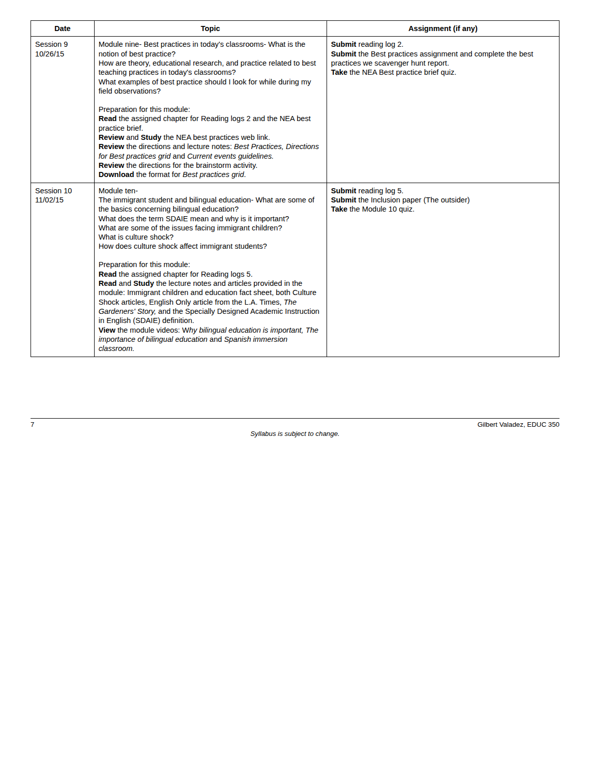| Date | Topic | Assignment (if any) |
| --- | --- | --- |
| Session 9 10/26/15 | Module nine- Best practices in today's classrooms- What is the notion of best practice? How are theory, educational research, and practice related to best teaching practices in today's classrooms? What examples of best practice should I look for while during my field observations? Preparation for this module: Read the assigned chapter for Reading logs 2 and the NEA best practice brief. Review and Study the NEA best practices web link. Review the directions and lecture notes: Best Practices, Directions for Best practices grid and Current events guidelines. Review the directions for the brainstorm activity. Download the format for Best practices grid . | Submit reading log 2. Submit the Best practices assignment and complete the best practices we scavenger hunt report. Take the NEA Best practice brief quiz. |
| Session 10 11/02/15 | Module ten- The immigrant student and bilingual education- What are some of the basics concerning bilingual education? What does the term SDAIE mean and why is it important? What are some of the issues facing immigrant children? What is culture shock? How does culture shock affect immigrant students? Preparation for this module: Read the assigned chapter for Reading logs 5. Read and Study the lecture notes and articles provided in the module: Immigrant children and education fact sheet, both Culture Shock articles, English Only article from the L.A. Times, The Gardeners' Story, and the Specially Designed Academic Instruction in English (SDAIE) definition. View the module videos: W hy bilingual education is important, The importance of bilingual education and Spanish immersion classroom. | Submit reading log 5. Submit the Inclusion paper (The outsider) Take the Module 10 quiz. |
7 Gilbert Valadez, EDUC 350
Syllabus is subject to change.